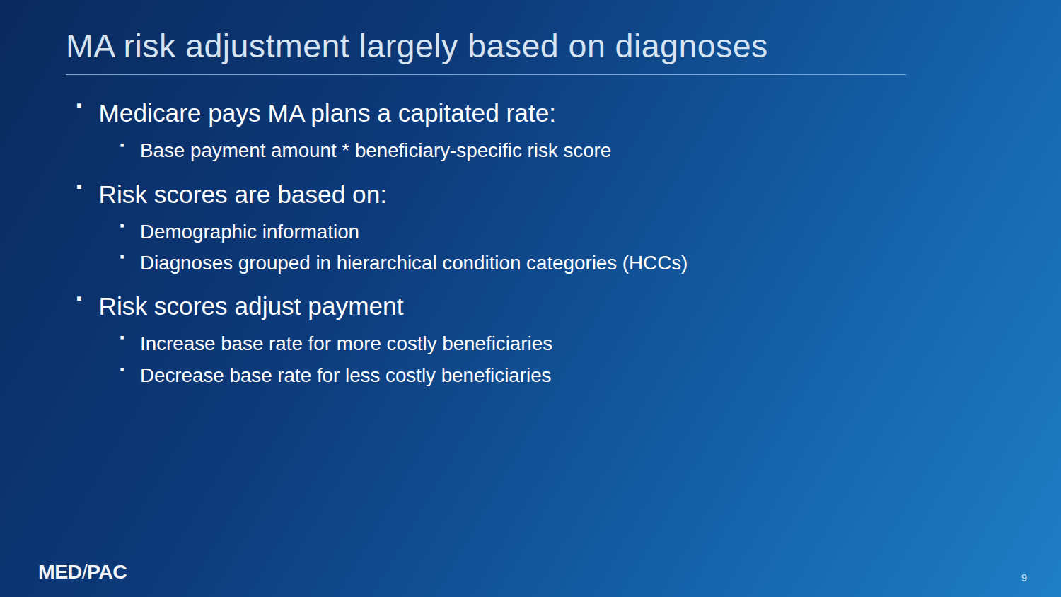MA risk adjustment largely based on diagnoses
Medicare pays MA plans a capitated rate:
Base payment amount * beneficiary-specific risk score
Risk scores are based on:
Demographic information
Diagnoses grouped in hierarchical condition categories (HCCs)
Risk scores adjust payment
Increase base rate for more costly beneficiaries
Decrease base rate for less costly beneficiaries
MED/PAC
9